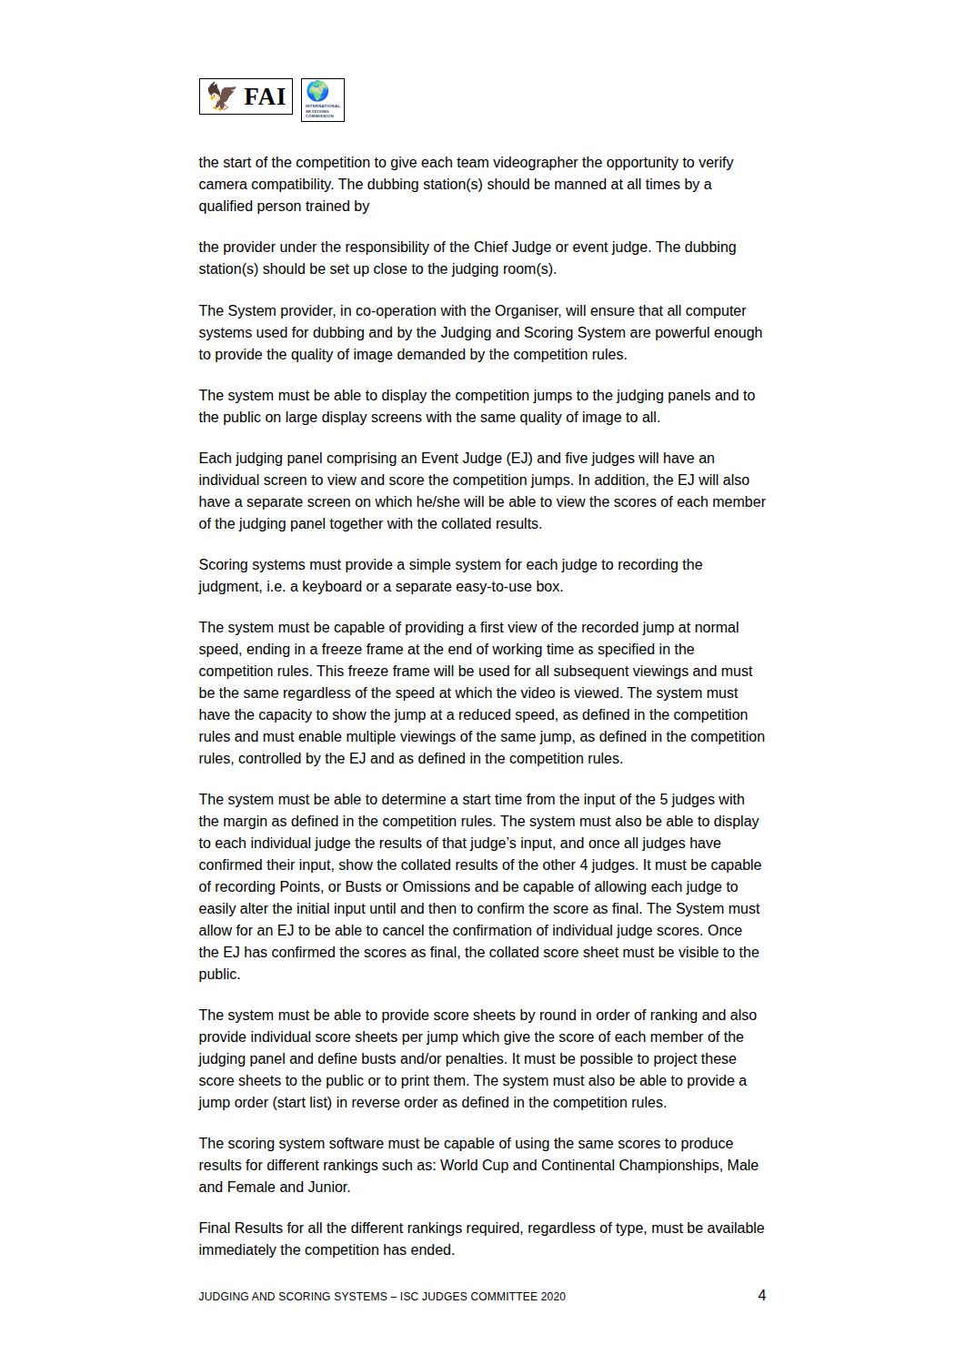🦅 FAI 🌍
International
Skydiving
Commission
the start of the competition to give each team videographer the opportunity to verify camera compatibility. The dubbing station(s) should be manned at all times by a qualified person trained by
the provider under the responsibility of the Chief Judge or event judge. The dubbing station(s) should be set up close to the judging room(s).
The System provider, in co-operation with the Organiser, will ensure that all computer systems used for dubbing and by the Judging and Scoring System are powerful enough to provide the quality of image demanded by the competition rules.
The system must be able to display the competition jumps to the judging panels and to the public on large display screens with the same quality of image to all.
Each judging panel comprising an Event Judge (EJ) and five judges will have an individual screen to view and score the competition jumps. In addition, the EJ will also have a separate screen on which he/she will be able to view the scores of each member of the judging panel together with the collated results.
Scoring systems must provide a simple system for each judge to recording the judgment, i.e. a keyboard or a separate easy-to-use box.
The system must be capable of providing a first view of the recorded jump at normal speed, ending in a freeze frame at the end of working time as specified in the competition rules. This freeze frame will be used for all subsequent viewings and must be the same regardless of the speed at which the video is viewed. The system must have the capacity to show the jump at a reduced speed, as defined in the competition rules and must enable multiple viewings of the same jump, as defined in the competition rules, controlled by the EJ and as defined in the competition rules.
The system must be able to determine a start time from the input of the 5 judges with the margin as defined in the competition rules. The system must also be able to display to each individual judge the results of that judge’s input, and once all judges have confirmed their input, show the collated results of the other 4 judges. It must be capable of recording Points, or Busts or Omissions and be capable of allowing each judge to easily alter the initial input until and then to confirm the score as final. The System must allow for an EJ to be able to cancel the confirmation of individual judge scores. Once the EJ has confirmed the scores as final, the collated score sheet must be visible to the public.
The system must be able to provide score sheets by round in order of ranking and also provide individual score sheets per jump which give the score of each member of the judging panel and define busts and/or penalties. It must be possible to project these score sheets to the public or to print them. The system must also be able to provide a jump order (start list) in reverse order as defined in the competition rules.
The scoring system software must be capable of using the same scores to produce results for different rankings such as: World Cup and Continental Championships, Male and Female and Junior.
Final Results for all the different rankings required, regardless of type, must be available immediately the competition has ended.
JUDGING AND SCORING SYSTEMS – ISC JUDGES COMMITTEE 2020 4